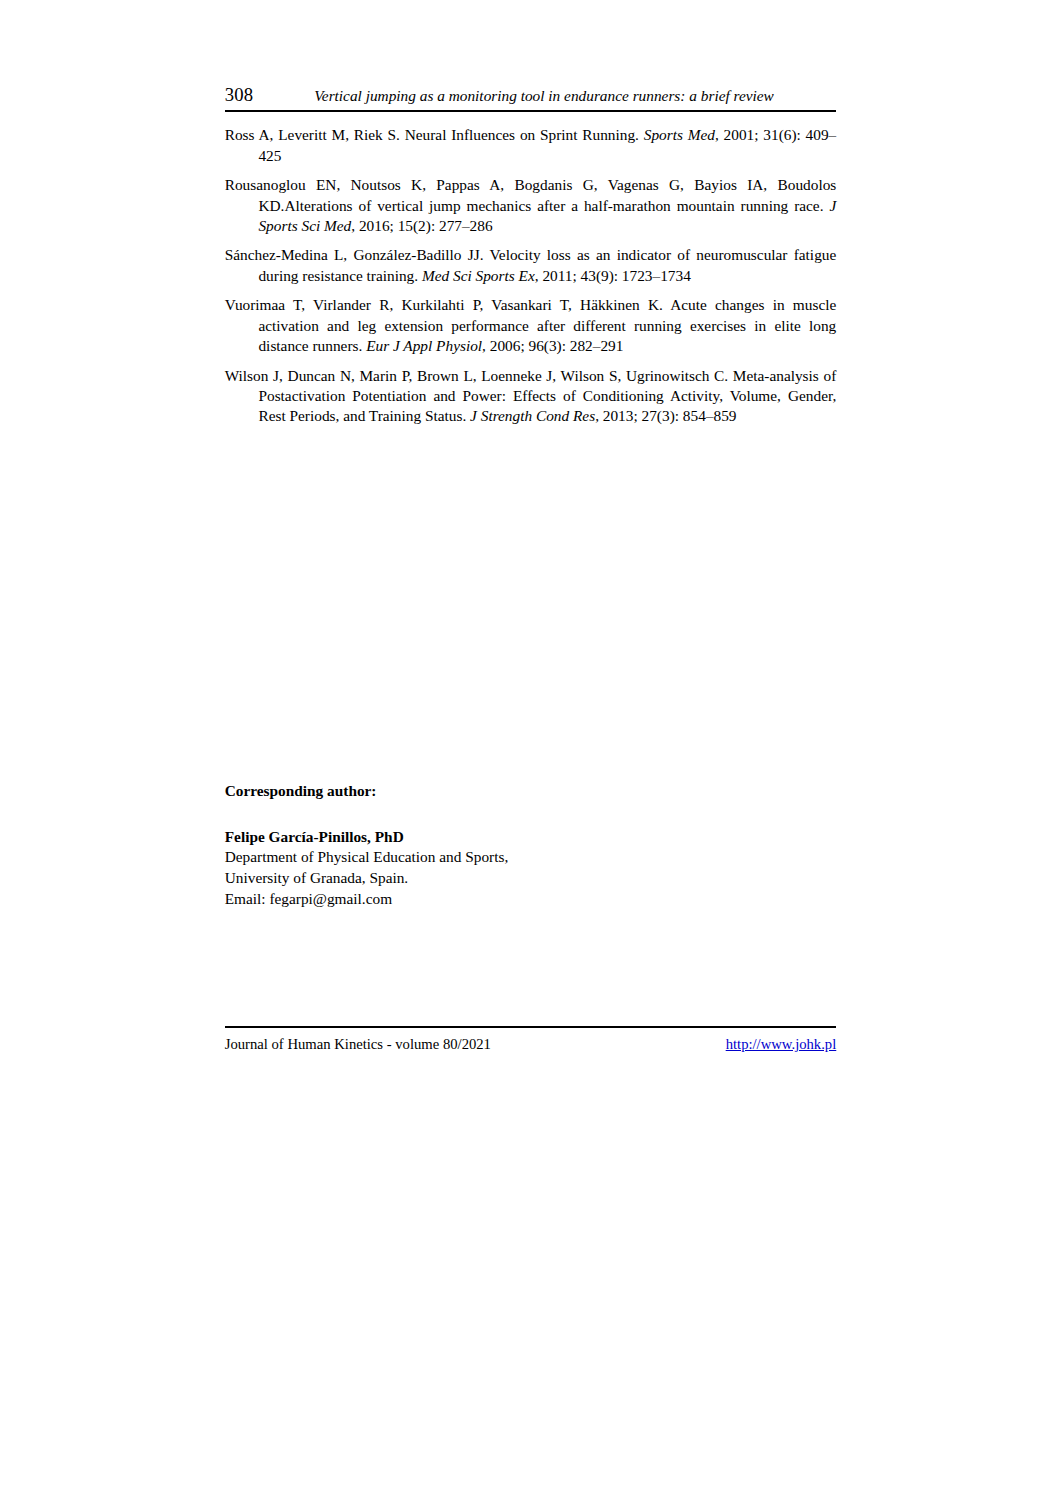308 Vertical jumping as a monitoring tool in endurance runners: a brief review
Ross A, Leveritt M, Riek S. Neural Influences on Sprint Running. Sports Med, 2001; 31(6): 409–425
Rousanoglou EN, Noutsos K, Pappas A, Bogdanis G, Vagenas G, Bayios IA, Boudolos KD.Alterations of vertical jump mechanics after a half-marathon mountain running race. J Sports Sci Med, 2016; 15(2): 277–286
Sánchez-Medina L, González-Badillo JJ. Velocity loss as an indicator of neuromuscular fatigue during resistance training. Med Sci Sports Ex, 2011; 43(9): 1723–1734
Vuorimaa T, Virlander R, Kurkilahti P, Vasankari T, Häkkinen K. Acute changes in muscle activation and leg extension performance after different running exercises in elite long distance runners. Eur J Appl Physiol, 2006; 96(3): 282–291
Wilson J, Duncan N, Marin P, Brown L, Loenneke J, Wilson S, Ugrinowitsch C. Meta-analysis of Postactivation Potentiation and Power: Effects of Conditioning Activity, Volume, Gender, Rest Periods, and Training Status. J Strength Cond Res, 2013; 27(3): 854–859
Corresponding author:
Felipe García-Pinillos, PhD
Department of Physical Education and Sports,
University of Granada, Spain.
Email: fegarpi@gmail.com
Journal of Human Kinetics - volume 80/2021 http://www.johk.pl